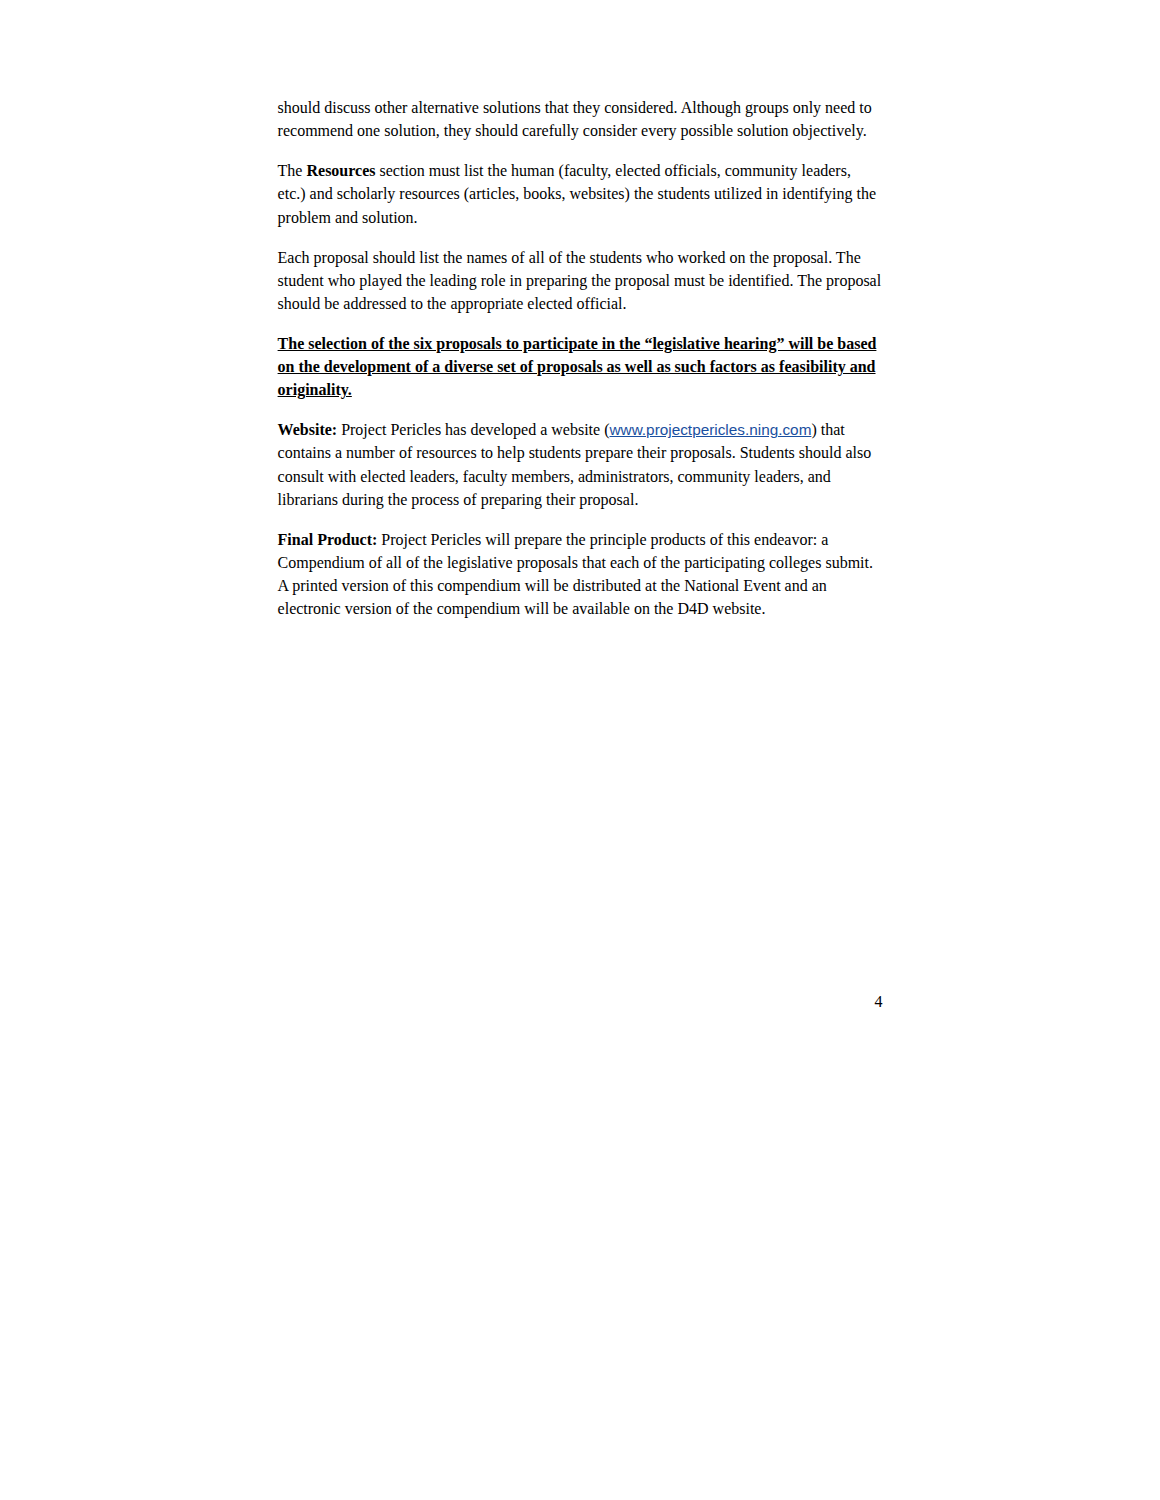should discuss other alternative solutions that they considered. Although groups only need to recommend one solution, they should carefully consider every possible solution objectively.
The Resources section must list the human (faculty, elected officials, community leaders, etc.) and scholarly resources (articles, books, websites) the students utilized in identifying the problem and solution.
Each proposal should list the names of all of the students who worked on the proposal. The student who played the leading role in preparing the proposal must be identified. The proposal should be addressed to the appropriate elected official.
The selection of the six proposals to participate in the “legislative hearing” will be based on the development of a diverse set of proposals as well as such factors as feasibility and originality.
Website: Project Pericles has developed a website (www.projectpericles.ning.com) that contains a number of resources to help students prepare their proposals. Students should also consult with elected leaders, faculty members, administrators, community leaders, and librarians during the process of preparing their proposal.
Final Product: Project Pericles will prepare the principle products of this endeavor: a Compendium of all of the legislative proposals that each of the participating colleges submit. A printed version of this compendium will be distributed at the National Event and an electronic version of the compendium will be available on the D4D website.
4